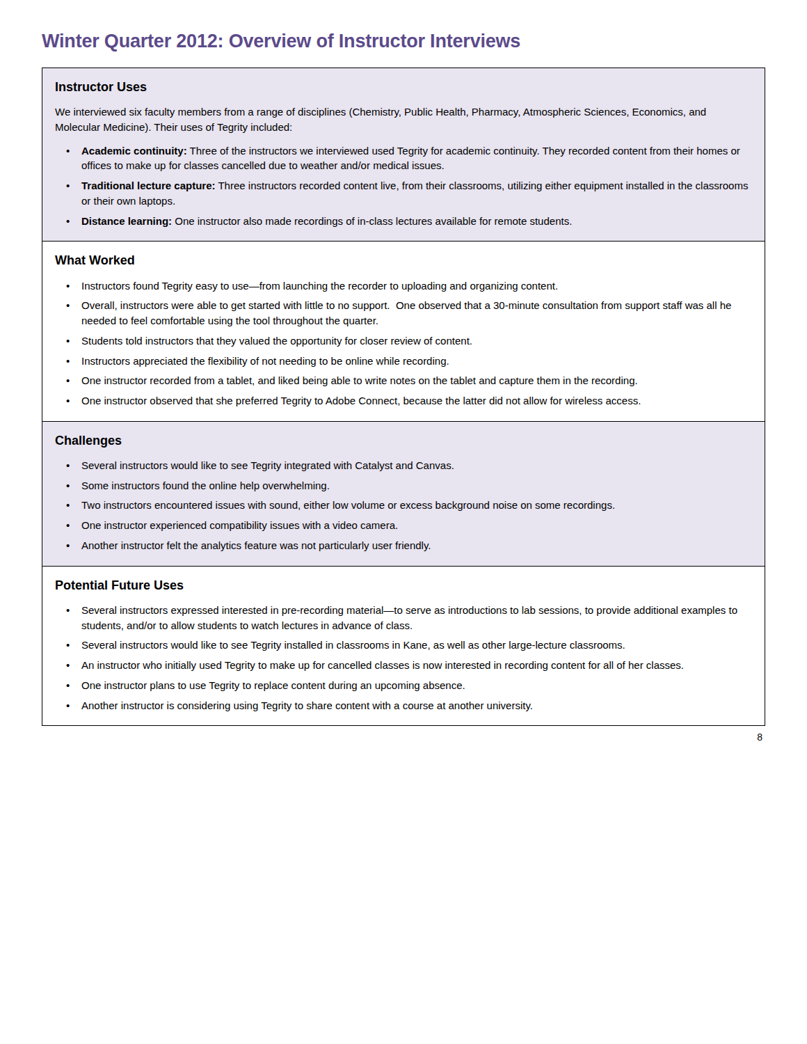Winter Quarter 2012: Overview of Instructor Interviews
Instructor Uses
We interviewed six faculty members from a range of disciplines (Chemistry, Public Health, Pharmacy, Atmospheric Sciences, Economics, and Molecular Medicine). Their uses of Tegrity included:
Academic continuity: Three of the instructors we interviewed used Tegrity for academic continuity. They recorded content from their homes or offices to make up for classes cancelled due to weather and/or medical issues.
Traditional lecture capture: Three instructors recorded content live, from their classrooms, utilizing either equipment installed in the classrooms or their own laptops.
Distance learning: One instructor also made recordings of in-class lectures available for remote students.
What Worked
Instructors found Tegrity easy to use—from launching the recorder to uploading and organizing content.
Overall, instructors were able to get started with little to no support. One observed that a 30-minute consultation from support staff was all he needed to feel comfortable using the tool throughout the quarter.
Students told instructors that they valued the opportunity for closer review of content.
Instructors appreciated the flexibility of not needing to be online while recording.
One instructor recorded from a tablet, and liked being able to write notes on the tablet and capture them in the recording.
One instructor observed that she preferred Tegrity to Adobe Connect, because the latter did not allow for wireless access.
Challenges
Several instructors would like to see Tegrity integrated with Catalyst and Canvas.
Some instructors found the online help overwhelming.
Two instructors encountered issues with sound, either low volume or excess background noise on some recordings.
One instructor experienced compatibility issues with a video camera.
Another instructor felt the analytics feature was not particularly user friendly.
Potential Future Uses
Several instructors expressed interested in pre-recording material—to serve as introductions to lab sessions, to provide additional examples to students, and/or to allow students to watch lectures in advance of class.
Several instructors would like to see Tegrity installed in classrooms in Kane, as well as other large-lecture classrooms.
An instructor who initially used Tegrity to make up for cancelled classes is now interested in recording content for all of her classes.
One instructor plans to use Tegrity to replace content during an upcoming absence.
Another instructor is considering using Tegrity to share content with a course at another university.
8